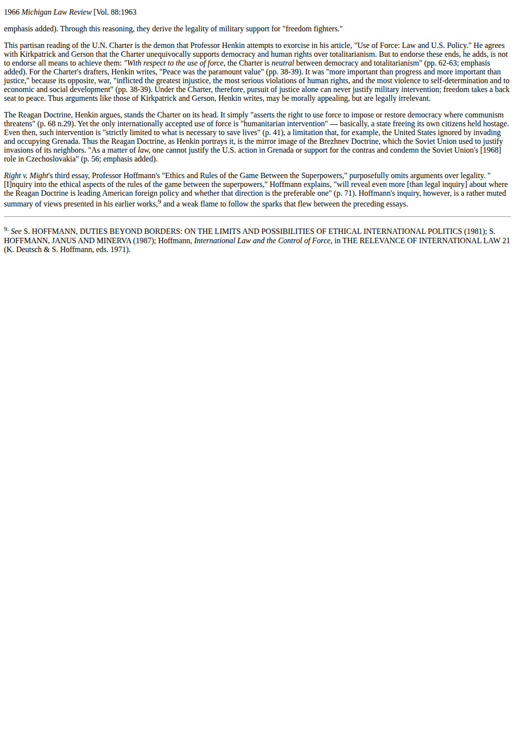1966 Michigan Law Review [Vol. 88:1963
emphasis added). Through this reasoning, they derive the legality of military support for "freedom fighters."
This partisan reading of the U.N. Charter is the demon that Professor Henkin attempts to exorcise in his article, "Use of Force: Law and U.S. Policy." He agrees with Kirkpatrick and Gerson that the Charter unequivocally supports democracy and human rights over totalitarianism. But to endorse these ends, he adds, is not to endorse all means to achieve them: "With respect to the use of force, the Charter is neutral between democracy and totalitarianism" (pp. 62-63; emphasis added). For the Charter's drafters, Henkin writes, "Peace was the paramount value" (pp. 38-39). It was "more important than progress and more important than justice," because its opposite, war, "inflicted the greatest injustice, the most serious violations of human rights, and the most violence to self-determination and to economic and social development" (pp. 38-39). Under the Charter, therefore, pursuit of justice alone can never justify military intervention; freedom takes a back seat to peace. Thus arguments like those of Kirkpatrick and Gerson, Henkin writes, may be morally appealing, but are legally irrelevant.
The Reagan Doctrine, Henkin argues, stands the Charter on its head. It simply "asserts the right to use force to impose or restore democracy where communism threatens" (p. 68 n.29). Yet the only internationally accepted use of force is "humanitarian intervention" — basically, a state freeing its own citizens held hostage. Even then, such intervention is "strictly limited to what is necessary to save lives" (p. 41), a limitation that, for example, the United States ignored by invading and occupying Grenada. Thus the Reagan Doctrine, as Henkin portrays it, is the mirror image of the Brezhnev Doctrine, which the Soviet Union used to justify invasions of its neighbors. "As a matter of law, one cannot justify the U.S. action in Grenada or support for the contras and condemn the Soviet Union's [1968] role in Czechoslovakia" (p. 56; emphasis added).
Right v. Might's third essay, Professor Hoffmann's "Ethics and Rules of the Game Between the Superpowers," purposefully omits arguments over legality. "[I]nquiry into the ethical aspects of the rules of the game between the superpowers," Hoffmann explains, "will reveal even more [than legal inquiry] about where the Reagan Doctrine is leading American foreign policy and whether that direction is the preferable one" (p. 71). Hoffmann's inquiry, however, is a rather muted summary of views presented in his earlier works,9 and a weak flame to follow the sparks that flew between the preceding essays.
9. See S. HOFFMANN, DUTIES BEYOND BORDERS: ON THE LIMITS AND POSSIBILITIES OF ETHICAL INTERNATIONAL POLITICS (1981); S. HOFFMANN, JANUS AND MINERVA (1987); Hoffmann, International Law and the Control of Force, in THE RELEVANCE OF INTERNATIONAL LAW 21 (K. Deutsch & S. Hoffmann, eds. 1971).